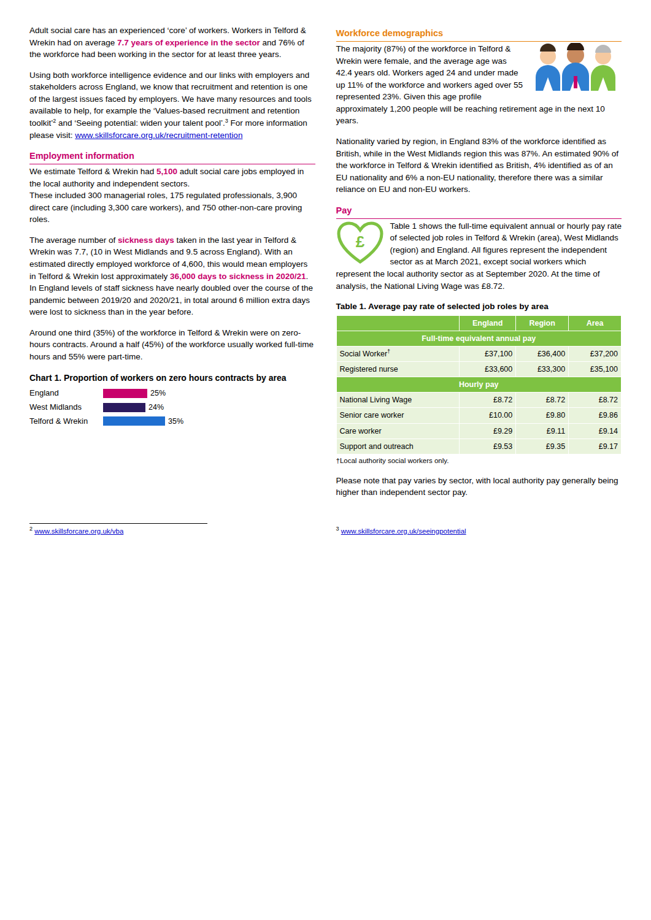Adult social care has an experienced ‘core’ of workers. Workers in Telford & Wrekin had on average 7.7 years of experience in the sector and 76% of the workforce had been working in the sector for at least three years.
Using both workforce intelligence evidence and our links with employers and stakeholders across England, we know that recruitment and retention is one of the largest issues faced by employers. We have many resources and tools available to help, for example the ‘Values-based recruitment and retention toolkit’2 and ‘Seeing potential: widen your talent pool’.3 For more information please visit: www.skillsforcare.org.uk/recruitment-retention
Employment information
We estimate Telford & Wrekin had 5,100 adult social care jobs employed in the local authority and independent sectors.
These included 300 managerial roles, 175 regulated professionals, 3,900 direct care (including 3,300 care workers), and 750 other-non-care proving roles.
The average number of sickness days taken in the last year in Telford & Wrekin was 7.7, (10 in West Midlands and 9.5 across England). With an estimated directly employed workforce of 4,600, this would mean employers in Telford & Wrekin lost approximately 36,000 days to sickness in 2020/21. In England levels of staff sickness have nearly doubled over the course of the pandemic between 2019/20 and 2020/21, in total around 6 million extra days were lost to sickness than in the year before.
Around one third (35%) of the workforce in Telford & Wrekin were on zero-hours contracts. Around a half (45%) of the workforce usually worked full-time hours and 55% were part-time.
Chart 1. Proportion of workers on zero hours contracts by area
England
25%
West Midlands
24%
Telford & Wrekin
35%
Workforce demographics
The majority (87%) of the workforce in Telford & Wrekin were female, and the average age was 42.4 years old. Workers aged 24 and under made up 11% of the workforce and workers aged over 55 represented 23%. Given this age profile approximately 1,200 people will be reaching retirement age in the next 10 years.
Nationality varied by region, in England 83% of the workforce identified as British, while in the West Midlands region this was 87%. An estimated 90% of the workforce in Telford & Wrekin identified as British, 4% identified as of an EU nationality and 6% a non-EU nationality, therefore there was a similar reliance on EU and non-EU workers.
Pay
£
Table 1 shows the full-time equivalent annual or hourly pay rate of selected job roles in Telford & Wrekin (area), West Midlands (region) and England. All figures represent the independent sector as at March 2021, except social workers which represent the local authority sector as at September 2020. At the time of analysis, the National Living Wage was £8.72.
Table 1. Average pay rate of selected job roles by area
| | England | Region | Area |
| --- | --- | --- | --- |
| Full-time equivalent annual pay |
| Social Worker † | £37,100 | £36,400 | £37,200 |
| Registered nurse | £33,600 | £33,300 | £35,100 |
| Hourly pay |
| National Living Wage | £8.72 | £8.72 | £8.72 |
| Senior care worker | £10.00 | £9.80 | £9.86 |
| Care worker | £9.29 | £9.11 | £9.14 |
| Support and outreach | £9.53 | £9.35 | £9.17 |
†Local authority social workers only.
Please note that pay varies by sector, with local authority pay generally being higher than independent sector pay.
2 www.skillsforcare.org.uk/vba
3 www.skillsforcare.org.uk/seeingpotential